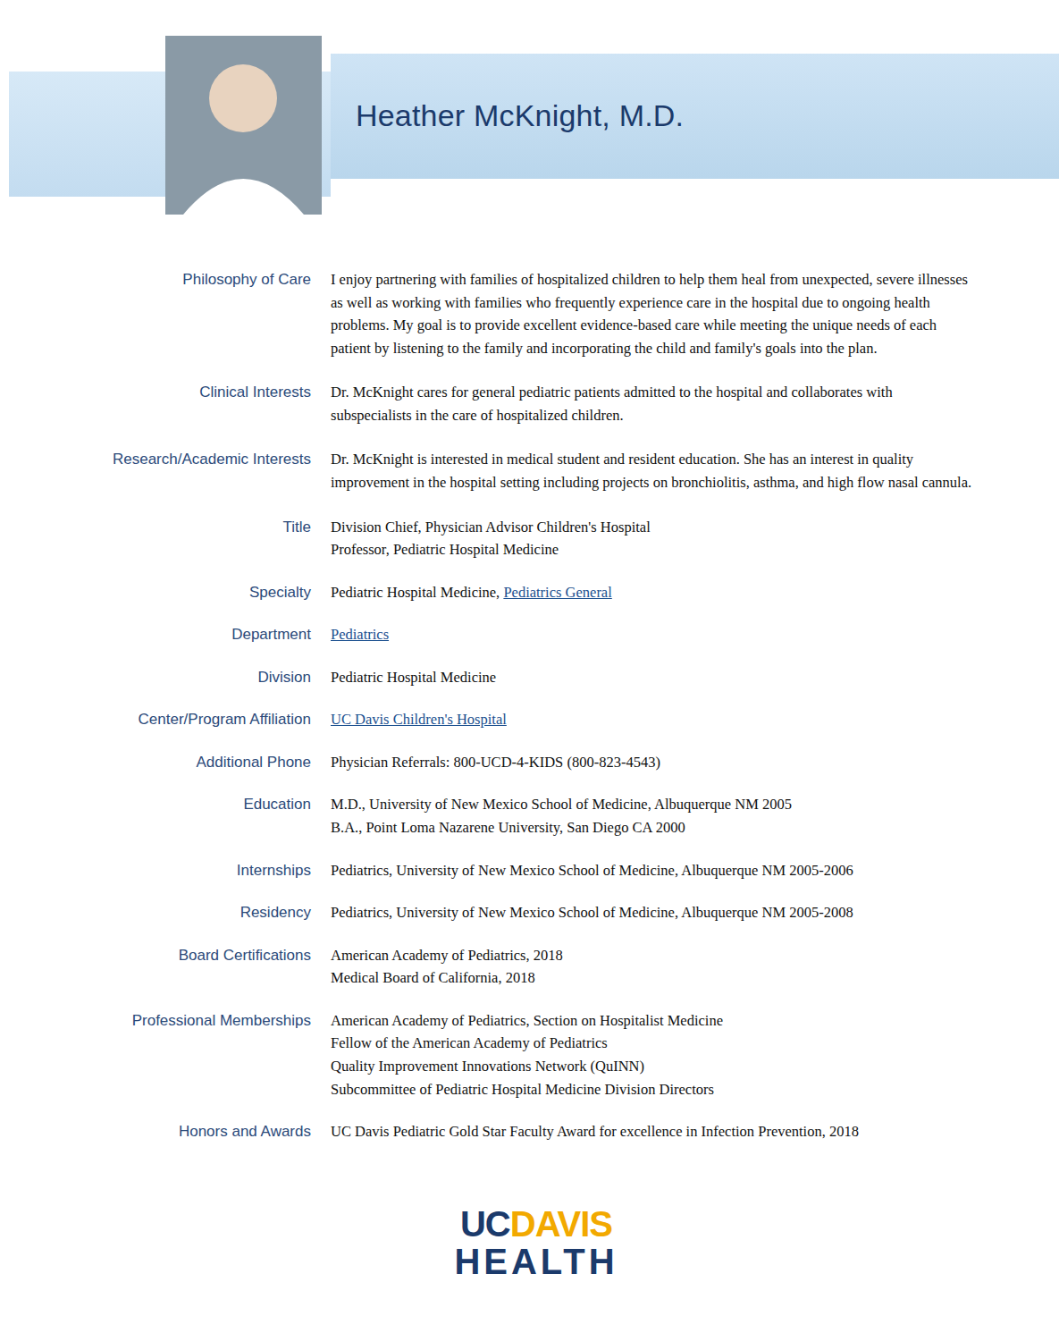Heather McKnight, M.D.
Philosophy of Care
I enjoy partnering with families of hospitalized children to help them heal from unexpected, severe illnesses as well as working with families who frequently experience care in the hospital due to ongoing health problems. My goal is to provide excellent evidence-based care while meeting the unique needs of each patient by listening to the family and incorporating the child and family's goals into the plan.
Clinical Interests
Dr. McKnight cares for general pediatric patients admitted to the hospital and collaborates with subspecialists in the care of hospitalized children.
Research/Academic Interests
Dr. McKnight is interested in medical student and resident education. She has an interest in quality improvement in the hospital setting including projects on bronchiolitis, asthma, and high flow nasal cannula.
Title
Division Chief, Physician Advisor Children's Hospital Professor, Pediatric Hospital Medicine
Specialty
Pediatric Hospital Medicine, Pediatrics General
Department
Pediatrics
Division
Pediatric Hospital Medicine
Center/Program Affiliation
UC Davis Children's Hospital
Additional Phone
Physician Referrals: 800-UCD-4-KIDS (800-823-4543)
Education
M.D., University of New Mexico School of Medicine, Albuquerque NM 2005 B.A., Point Loma Nazarene University, San Diego CA 2000
Internships
Pediatrics, University of New Mexico School of Medicine, Albuquerque NM 2005-2006
Residency
Pediatrics, University of New Mexico School of Medicine, Albuquerque NM 2005-2008
Board Certifications
American Academy of Pediatrics, 2018 Medical Board of California, 2018
Professional Memberships
American Academy of Pediatrics, Section on Hospitalist Medicine Fellow of the American Academy of Pediatrics Quality Improvement Innovations Network (QuINN) Subcommittee of Pediatric Hospital Medicine Division Directors
Honors and Awards
UC Davis Pediatric Gold Star Faculty Award for excellence in Infection Prevention, 2018
UC DAVIS
HEALTH